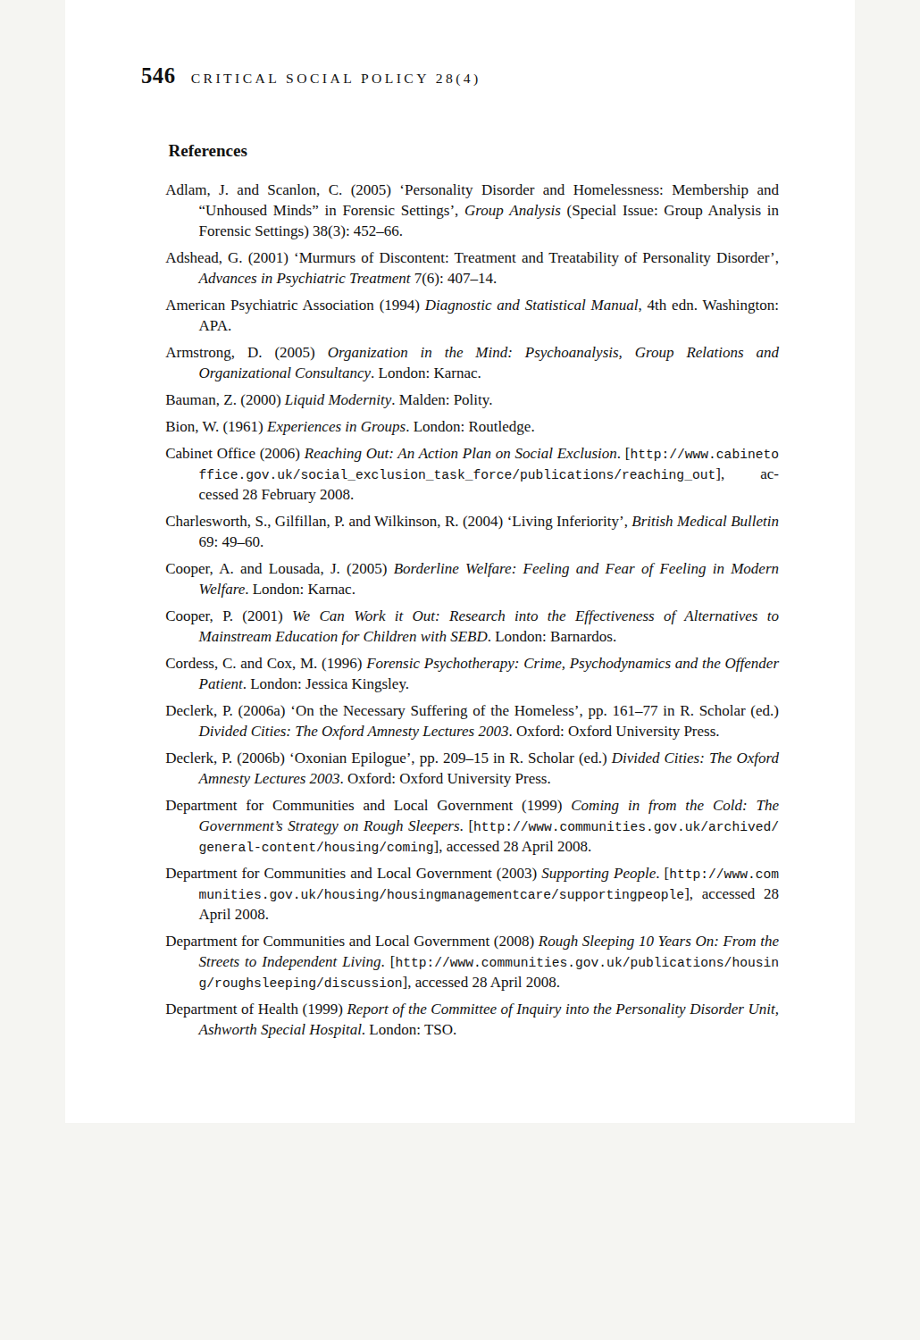546 Critical Social Policy 28(4)
References
Adlam, J. and Scanlon, C. (2005) ‘Personality Disorder and Homelessness: Membership and “Unhoused Minds” in Forensic Settings’, Group Analysis (Special Issue: Group Analysis in Forensic Settings) 38(3): 452–66.
Adshead, G. (2001) ‘Murmurs of Discontent: Treatment and Treatability of Personality Disorder’, Advances in Psychiatric Treatment 7(6): 407–14.
American Psychiatric Association (1994) Diagnostic and Statistical Manual, 4th edn. Washington: APA.
Armstrong, D. (2005) Organization in the Mind: Psychoanalysis, Group Relations and Organizational Consultancy. London: Karnac.
Bauman, Z. (2000) Liquid Modernity. Malden: Polity.
Bion, W. (1961) Experiences in Groups. London: Routledge.
Cabinet Office (2006) Reaching Out: An Action Plan on Social Exclusion. [http://www.cabinetoffice.gov.uk/social_exclusion_task_force/publications/reaching_out], accessed 28 February 2008.
Charlesworth, S., Gilfillan, P. and Wilkinson, R. (2004) ‘Living Inferiority’, British Medical Bulletin 69: 49–60.
Cooper, A. and Lousada, J. (2005) Borderline Welfare: Feeling and Fear of Feeling in Modern Welfare. London: Karnac.
Cooper, P. (2001) We Can Work it Out: Research into the Effectiveness of Alternatives to Mainstream Education for Children with SEBD. London: Barnardos.
Cordess, C. and Cox, M. (1996) Forensic Psychotherapy: Crime, Psychodynamics and the Offender Patient. London: Jessica Kingsley.
Declerk, P. (2006a) ‘On the Necessary Suffering of the Homeless’, pp. 161–77 in R. Scholar (ed.) Divided Cities: The Oxford Amnesty Lectures 2003. Oxford: Oxford University Press.
Declerk, P. (2006b) ‘Oxonian Epilogue’, pp. 209–15 in R. Scholar (ed.) Divided Cities: The Oxford Amnesty Lectures 2003. Oxford: Oxford University Press.
Department for Communities and Local Government (1999) Coming in from the Cold: The Government’s Strategy on Rough Sleepers. [http://www.communities.gov.uk/archived/general-content/housing/coming], accessed 28 April 2008.
Department for Communities and Local Government (2003) Supporting People. [http://www.communities.gov.uk/housing/housingmanagementcare/supportingpeople], accessed 28 April 2008.
Department for Communities and Local Government (2008) Rough Sleeping 10 Years On: From the Streets to Independent Living. [http://www.communities.gov.uk/publications/housing/roughsleeping/discussion], accessed 28 April 2008.
Department of Health (1999) Report of the Committee of Inquiry into the Personality Disorder Unit, Ashworth Special Hospital. London: TSO.